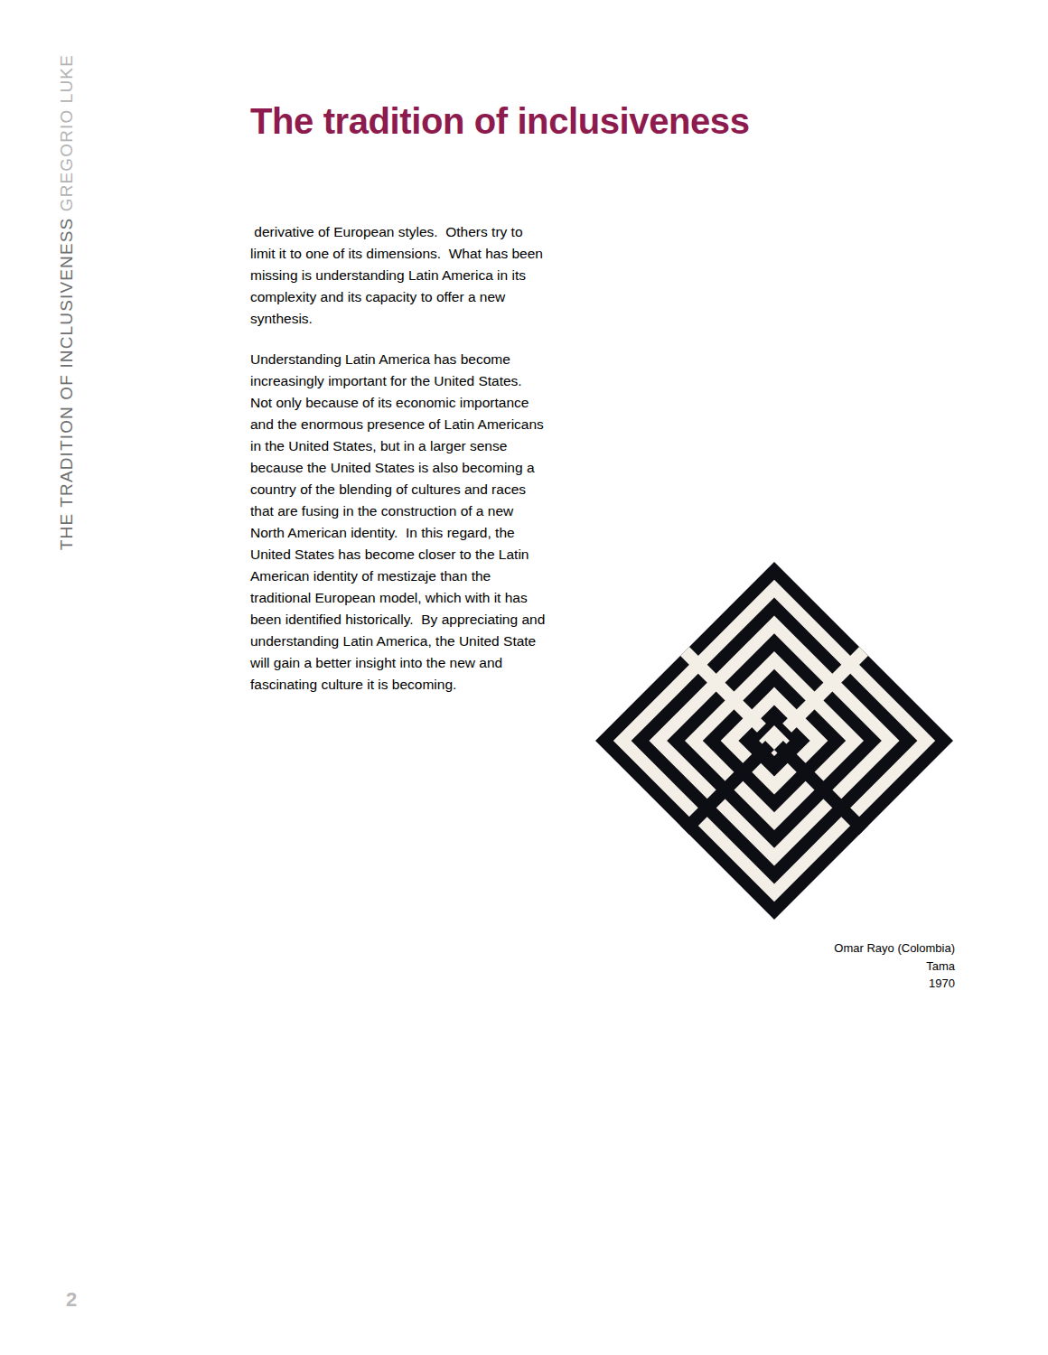THE TRADITION OF INCLUSIVENESS GREGORIO LUKE
The tradition of inclusiveness
derivative of European styles. Others try to limit it to one of its dimensions. What has been missing is understanding Latin America in its complexity and its capacity to offer a new synthesis.
Understanding Latin America has become increasingly important for the United States. Not only because of its economic importance and the enormous presence of Latin Americans in the United States, but in a larger sense because the United States is also becoming a country of the blending of cultures and races that are fusing in the construction of a new North American identity. In this regard, the United States has become closer to the Latin American identity of mestizaje than the traditional European model, which with it has been identified historically. By appreciating and understanding Latin America, the United State will gain a better insight into the new and fascinating culture it is becoming.
Omar Rayo (Colombia)
Tama
1970
2